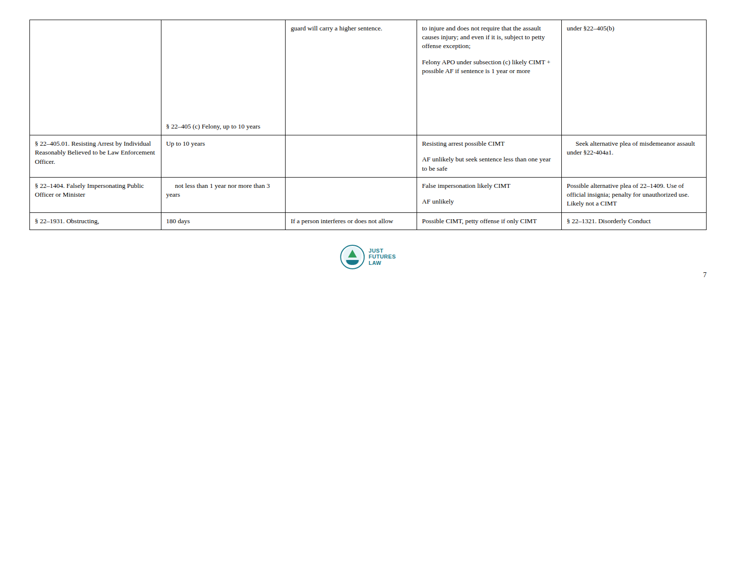| | § 22–405 (c) Felony, up to 10 years | guard will carry a higher sentence. | to injure and does not require that the assault causes injury; and even if it is, subject to petty offense exception; Felony APO under subsection (c) likely CIMT + possible AF if sentence is 1 year or more | under §22–405(b) |
| § 22–405.01. Resisting Arrest by Individual Reasonably Believed to be Law Enforcement Officer. | Up to 10 years | | Resisting arrest possible CIMT AF unlikely but seek sentence less than one year to be safe | Seek alternative plea of misdemeanor assault under §22-404a1. |
| § 22–1404. Falsely Impersonating Public Officer or Minister | not less than 1 year nor more than 3 years | | False impersonation likely CIMT AF unlikely | Possible alternative plea of 22–1409. Use of official insignia; penalty for unauthorized use. Likely not a CIMT |
| § 22–1931. Obstructing, | 180 days | If a person interferes or does not allow | Possible CIMT, petty offense if only CIMT | § 22–1321. Disorderly Conduct |
JUST
FUTURES
LAW
7